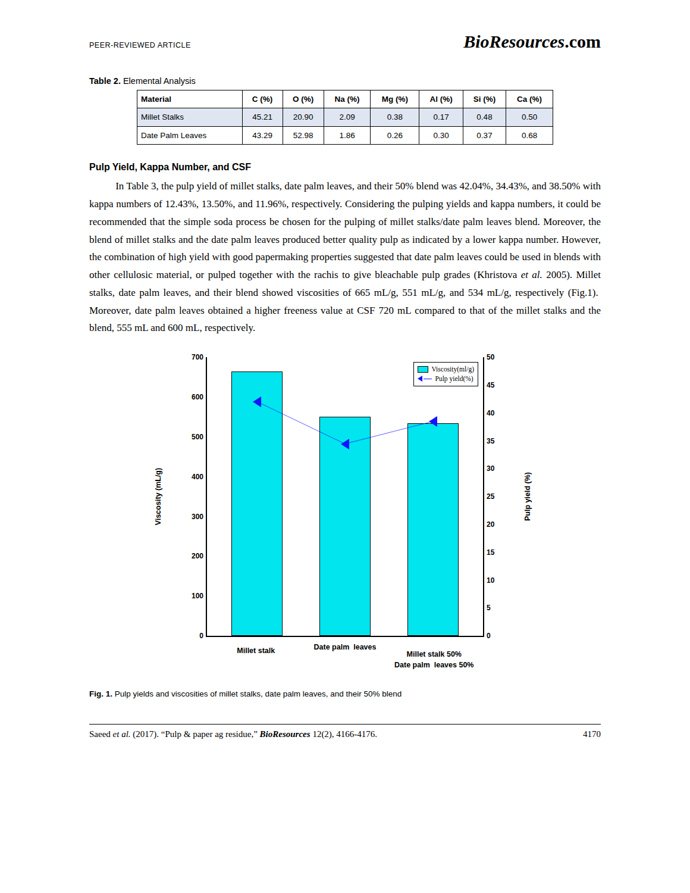Peer-Reviewed Article
BioResources.com
Table 2. Elemental Analysis
| Material | C (%) | O (%) | Na (%) | Mg (%) | Al (%) | Si (%) | Ca (%) |
| --- | --- | --- | --- | --- | --- | --- | --- |
| Millet Stalks | 45.21 | 20.90 | 2.09 | 0.38 | 0.17 | 0.48 | 0.50 |
| Date Palm Leaves | 43.29 | 52.98 | 1.86 | 0.26 | 0.30 | 0.37 | 0.68 |
Pulp Yield, Kappa Number, and CSF
In Table 3, the pulp yield of millet stalks, date palm leaves, and their 50% blend was 42.04%, 34.43%, and 38.50% with kappa numbers of 12.43%, 13.50%, and 11.96%, respectively. Considering the pulping yields and kappa numbers, it could be recommended that the simple soda process be chosen for the pulping of millet stalks/date palm leaves blend. Moreover, the blend of millet stalks and the date palm leaves produced better quality pulp as indicated by a lower kappa number. However, the combination of high yield with good papermaking properties suggested that date palm leaves could be used in blends with other cellulosic material, or pulped together with the rachis to give bleachable pulp grades (Khristova et al. 2005). Millet stalks, date palm leaves, and their blend showed viscosities of 665 mL/g, 551 mL/g, and 534 mL/g, respectively (Fig.1). Moreover, date palm leaves obtained a higher freeness value at CSF 720 mL compared to that of the millet stalks and the blend, 555 mL and 600 mL, respectively.
700 600 500 400 300 200 100 0 50 45 40 35 30 25 20 15 10 5 0
Viscosity (mL/g)
Pulp yield (%)
Viscosity(ml/g)
Pulp yield(%)
Millet stalk Date palm leaves Millet stalk 50%
Date palm leaves 50%
Fig. 1. Pulp yields and viscosities of millet stalks, date palm leaves, and their 50% blend
Saeed et al. (2017). “Pulp & paper ag residue,” BioResources 12(2), 4166-4176.
4170